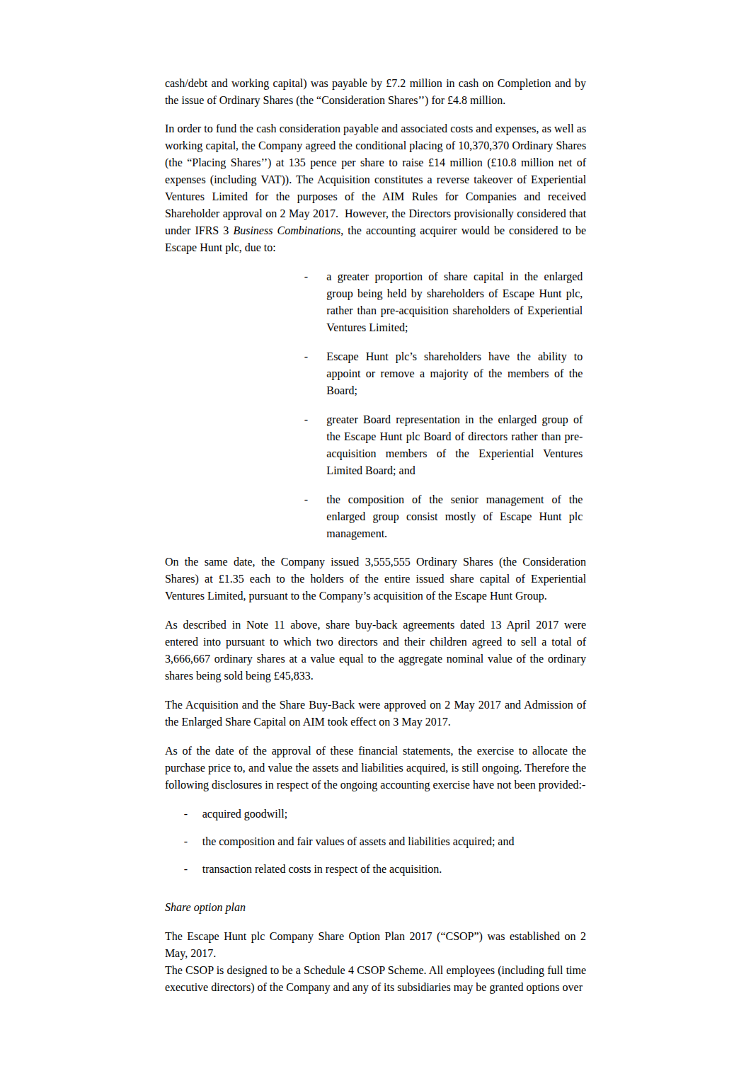cash/debt and working capital) was payable by £7.2 million in cash on Completion and by the issue of Ordinary Shares (the “Consideration Shares’’) for £4.8 million.
In order to fund the cash consideration payable and associated costs and expenses, as well as working capital, the Company agreed the conditional placing of 10,370,370 Ordinary Shares (the “Placing Shares’’) at 135 pence per share to raise £14 million (£10.8 million net of expenses (including VAT)). The Acquisition constitutes a reverse takeover of Experiential Ventures Limited for the purposes of the AIM Rules for Companies and received Shareholder approval on 2 May 2017. However, the Directors provisionally considered that under IFRS 3 Business Combinations, the accounting acquirer would be considered to be Escape Hunt plc, due to:
a greater proportion of share capital in the enlarged group being held by shareholders of Escape Hunt plc, rather than pre-acquisition shareholders of Experiential Ventures Limited;
Escape Hunt plc’s shareholders have the ability to appoint or remove a majority of the members of the Board;
greater Board representation in the enlarged group of the Escape Hunt plc Board of directors rather than pre-acquisition members of the Experiential Ventures Limited Board; and
the composition of the senior management of the enlarged group consist mostly of Escape Hunt plc management.
On the same date, the Company issued 3,555,555 Ordinary Shares (the Consideration Shares) at £1.35 each to the holders of the entire issued share capital of Experiential Ventures Limited, pursuant to the Company’s acquisition of the Escape Hunt Group.
As described in Note 11 above, share buy-back agreements dated 13 April 2017 were entered into pursuant to which two directors and their children agreed to sell a total of 3,666,667 ordinary shares at a value equal to the aggregate nominal value of the ordinary shares being sold being £45,833.
The Acquisition and the Share Buy-Back were approved on 2 May 2017 and Admission of the Enlarged Share Capital on AIM took effect on 3 May 2017.
As of the date of the approval of these financial statements, the exercise to allocate the purchase price to, and value the assets and liabilities acquired, is still ongoing. Therefore the following disclosures in respect of the ongoing accounting exercise have not been provided:-
acquired goodwill;
the composition and fair values of assets and liabilities acquired; and
transaction related costs in respect of the acquisition.
Share option plan
The Escape Hunt plc Company Share Option Plan 2017 (“CSOP”) was established on 2 May, 2017.
The CSOP is designed to be a Schedule 4 CSOP Scheme. All employees (including full time executive directors) of the Company and any of its subsidiaries may be granted options over